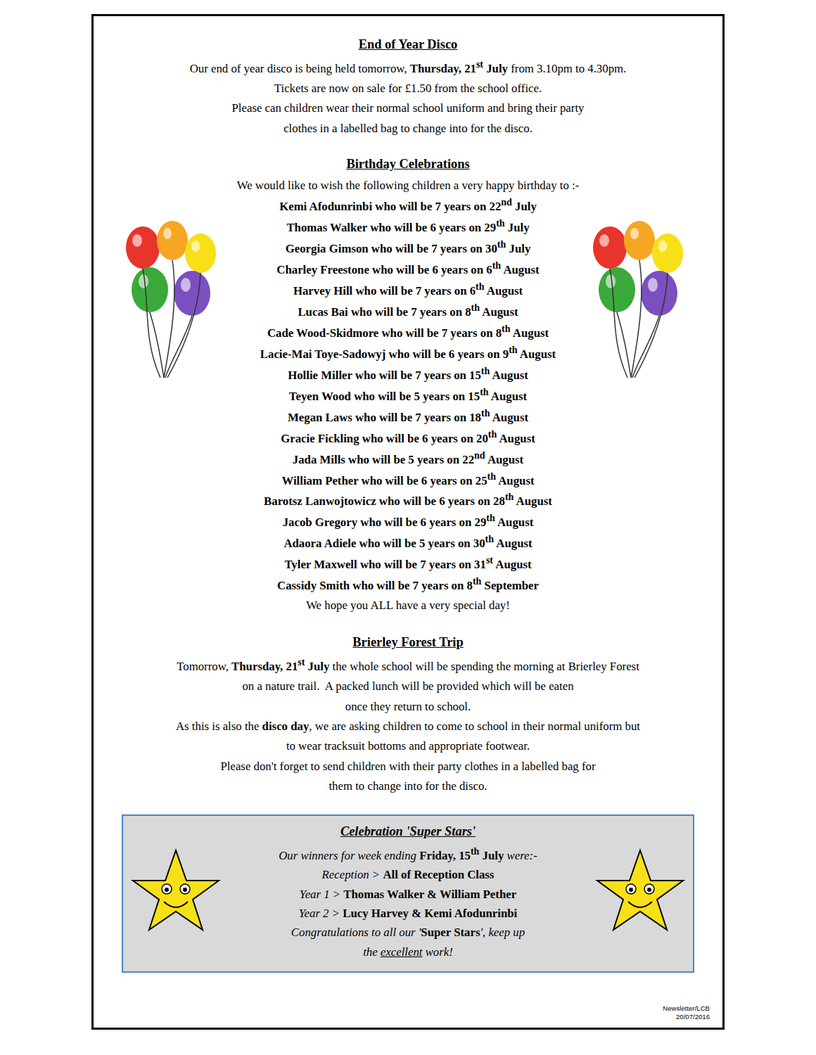End of Year Disco
Our end of year disco is being held tomorrow, Thursday, 21st July from 3.10pm to 4.30pm.
Tickets are now on sale for £1.50 from the school office.
Please can children wear their normal school uniform and bring their party
clothes in a labelled bag to change into for the disco.
Birthday Celebrations
We would like to wish the following children a very happy birthday to :-
Kemi Afodunrinbi who will be 7 years on 22nd July
Thomas Walker who will be 6 years on 29th July
Georgia Gimson who will be 7 years on 30th July
Charley Freestone who will be 6 years on 6th August
Harvey Hill who will be 7 years on 6th August
Lucas Bai who will be 7 years on 8th August
Cade Wood-Skidmore who will be 7 years on 8th August
Lacie-Mai Toye-Sadowyj who will be 6 years on 9th August
Hollie Miller who will be 7 years on 15th August
Teyen Wood who will be 5 years on 15th August
Megan Laws who will be 7 years on 18th August
Gracie Fickling who will be 6 years on 20th August
Jada Mills who will be 5 years on 22nd August
William Pether who will be 6 years on 25th August
Barotsz Lanwojtowicz who will be 6 years on 28th August
Jacob Gregory who will be 6 years on 29th August
Adaora Adiele who will be 5 years on 30th August
Tyler Maxwell who will be 7 years on 31st August
Cassidy Smith who will be 7 years on 8th September
We hope you ALL have a very special day!
Brierley Forest Trip
Tomorrow, Thursday, 21st July the whole school will be spending the morning at Brierley Forest
on a nature trail. A packed lunch will be provided which will be eaten
once they return to school.
As this is also the disco day, we are asking children to come to school in their normal uniform but
to wear tracksuit bottoms and appropriate footwear.
Please don't forget to send children with their party clothes in a labelled bag for
them to change into for the disco.
Celebration 'Super Stars'
Our winners for week ending Friday, 15th July were:-
Reception > All of Reception Class
Year 1 > Thomas Walker & William Pether
Year 2 > Lucy Harvey & Kemi Afodunrinbi
Congratulations to all our 'Super Stars', keep up
the excellent work!
Newsletter/LCB
20/07/2016